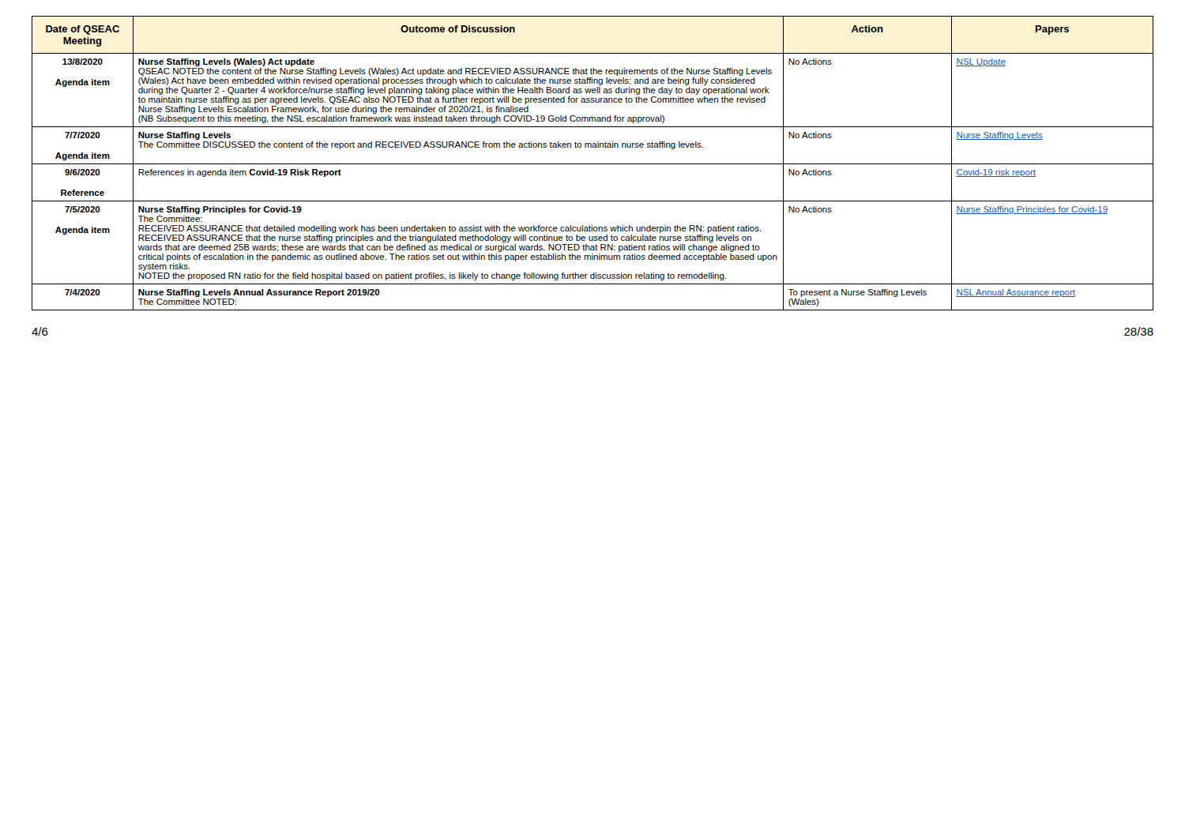| Date of QSEAC Meeting | Outcome of Discussion | Action | Papers |
| --- | --- | --- | --- |
| 13/8/2020 Agenda item | Nurse Staffing Levels (Wales) Act update QSEAC NOTED the content of the Nurse Staffing Levels (Wales) Act update and RECEVIED ASSURANCE that the requirements of the Nurse Staffing Levels (Wales) Act have been embedded within revised operational processes through which to calculate the nurse staffing levels; and are being fully considered during the Quarter 2 - Quarter 4 workforce/nurse staffing level planning taking place within the Health Board as well as during the day to day operational work to maintain nurse staffing as per agreed levels. QSEAC also NOTED that a further report will be presented for assurance to the Committee when the revised Nurse Staffing Levels Escalation Framework, for use during the remainder of 2020/21, is finalised (NB Subsequent to this meeting, the NSL escalation framework was instead taken through COVID-19 Gold Command for approval) | No Actions | NSL Update |
| 7/7/2020 Agenda item | Nurse Staffing Levels The Committee DISCUSSED the content of the report and RECEIVED ASSURANCE from the actions taken to maintain nurse staffing levels. | No Actions | Nurse Staffing Levels |
| 9/6/2020 Reference | References in agenda item Covid-19 Risk Report | No Actions | Covid-19 risk report |
| 7/5/2020 Agenda item | Nurse Staffing Principles for Covid-19 The Committee: RECEIVED ASSURANCE that detailed modelling work has been undertaken to assist with the workforce calculations which underpin the RN: patient ratios. RECEIVED ASSURANCE that the nurse staffing principles and the triangulated methodology will continue to be used to calculate nurse staffing levels on wards that are deemed 25B wards; these are wards that can be defined as medical or surgical wards. NOTED that RN: patient ratios will change aligned to critical points of escalation in the pandemic as outlined above. The ratios set out within this paper establish the minimum ratios deemed acceptable based upon system risks. NOTED the proposed RN ratio for the field hospital based on patient profiles, is likely to change following further discussion relating to remodelling. | No Actions | Nurse Staffing Principles for Covid-19 |
| 7/4/2020 | Nurse Staffing Levels Annual Assurance Report 2019/20 The Committee NOTED: | To present a Nurse Staffing Levels (Wales) | NSL Annual Assurance report |
4/6 28/38